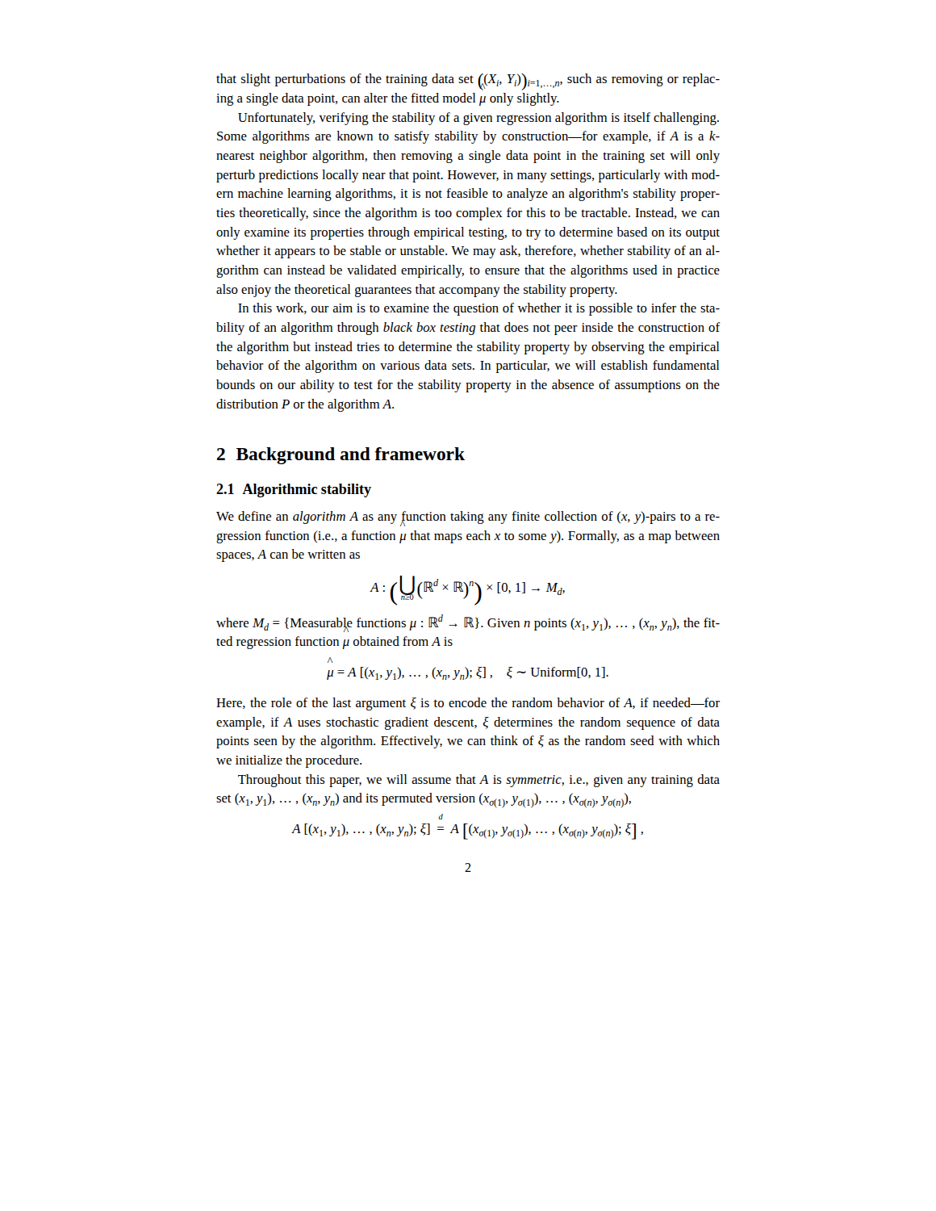that slight perturbations of the training data set ((Xi, Yi))i=1,…,n, such as removing or replacing a single data point, can alter the fitted model μ only slightly.
Unfortunately, verifying the stability of a given regression algorithm is itself challenging. Some algorithms are known to satisfy stability by construction—for example, if A is a k-nearest neighbor algorithm, then removing a single data point in the training set will only perturb predictions locally near that point. However, in many settings, particularly with modern machine learning algorithms, it is not feasible to analyze an algorithm's stability properties theoretically, since the algorithm is too complex for this to be tractable. Instead, we can only examine its properties through empirical testing, to try to determine based on its output whether it appears to be stable or unstable. We may ask, therefore, whether stability of an algorithm can instead be validated empirically, to ensure that the algorithms used in practice also enjoy the theoretical guarantees that accompany the stability property.
In this work, our aim is to examine the question of whether it is possible to infer the stability of an algorithm through black box testing that does not peer inside the construction of the algorithm but instead tries to determine the stability property by observing the empirical behavior of the algorithm on various data sets. In particular, we will establish fundamental bounds on our ability to test for the stability property in the absence of assumptions on the distribution P or the algorithm A.
2 Background and framework
2.1 Algorithmic stability
We define an algorithm A as any function taking any finite collection of (x, y)-pairs to a regression function (i.e., a function μ that maps each x to some y). Formally, as a map between spaces, A can be written as
A : (⋃n≥0(ℝd × ℝ)n) × [0, 1] → Md,
where Md = {Measurable functions μ : ℝd → ℝ}. Given n points (x1, y1), … , (xn, yn), the fitted regression function μ obtained from A is
μ = A [(x1, y1), … , (xn, yn); ξ] , ξ ∼ Uniform[0, 1].
Here, the role of the last argument ξ is to encode the random behavior of A, if needed—for example, if A uses stochastic gradient descent, ξ determines the random sequence of data points seen by the algorithm. Effectively, we can think of ξ as the random seed with which we initialize the procedure.
Throughout this paper, we will assume that A is symmetric, i.e., given any training data set (x1, y1), … , (xn, yn) and its permuted version (xσ(1), yσ(1)), … , (xσ(n), yσ(n)),
A [(x1, y1), … , (xn, yn); ξ] d= A [(xσ(1), yσ(1)), … , (xσ(n), yσ(n)); ξ] ,
2